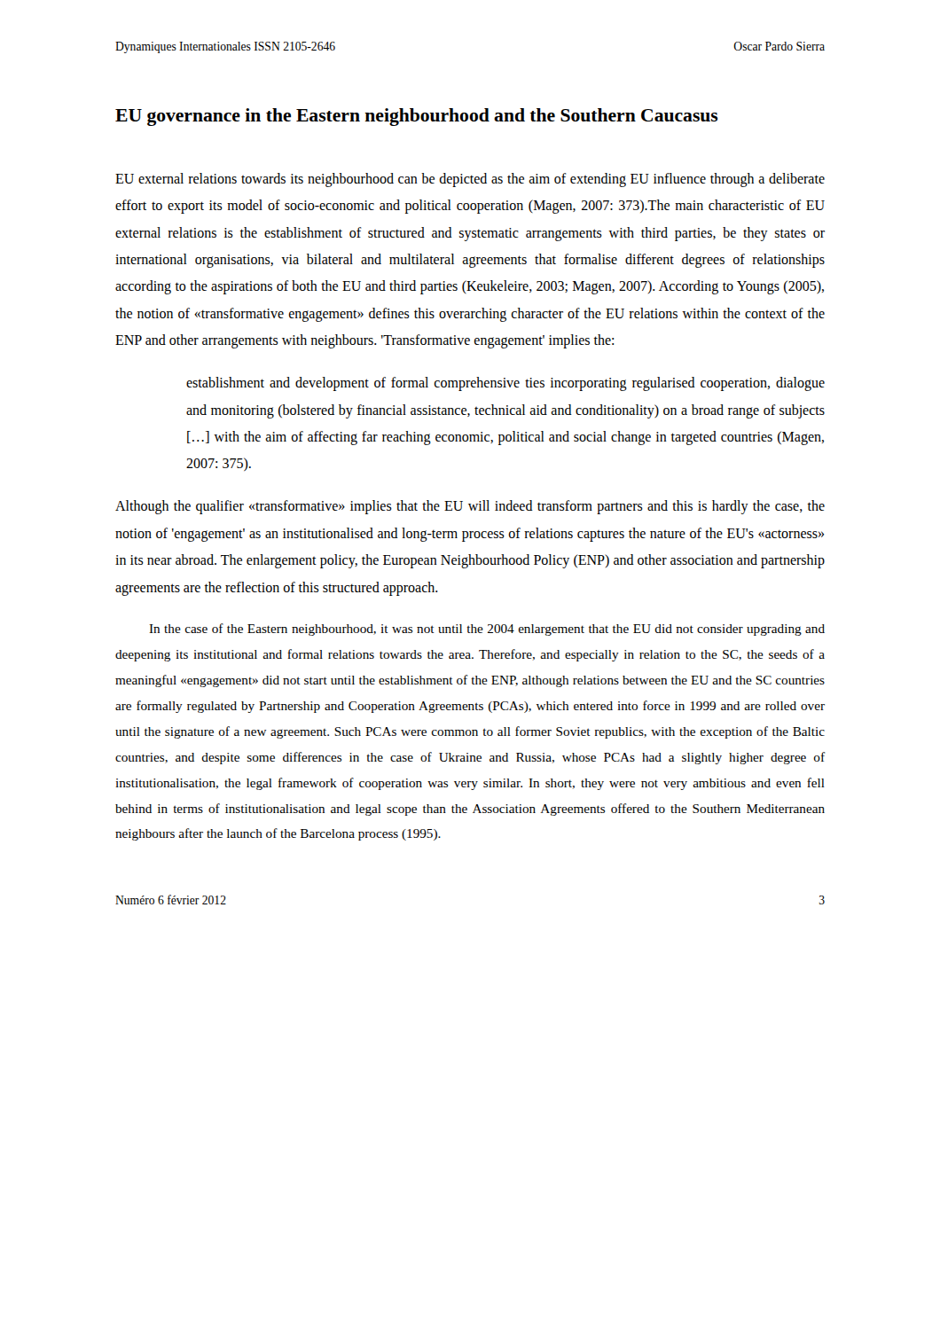Dynamiques Internationales ISSN 2105-2646 Oscar Pardo Sierra
EU governance in the Eastern neighbourhood and the Southern Caucasus
EU external relations towards its neighbourhood can be depicted as the aim of extending EU influence through a deliberate effort to export its model of socio-economic and political cooperation (Magen, 2007: 373).The main characteristic of EU external relations is the establishment of structured and systematic arrangements with third parties, be they states or international organisations, via bilateral and multilateral agreements that formalise different degrees of relationships according to the aspirations of both the EU and third parties (Keukeleire, 2003; Magen, 2007). According to Youngs (2005), the notion of «transformative engagement» defines this overarching character of the EU relations within the context of the ENP and other arrangements with neighbours. 'Transformative engagement' implies the:
establishment and development of formal comprehensive ties incorporating regularised cooperation, dialogue and monitoring (bolstered by financial assistance, technical aid and conditionality) on a broad range of subjects […] with the aim of affecting far reaching economic, political and social change in targeted countries (Magen, 2007: 375).
Although the qualifier «transformative» implies that the EU will indeed transform partners and this is hardly the case, the notion of 'engagement' as an institutionalised and long-term process of relations captures the nature of the EU's «actorness» in its near abroad. The enlargement policy, the European Neighbourhood Policy (ENP) and other association and partnership agreements are the reflection of this structured approach.
In the case of the Eastern neighbourhood, it was not until the 2004 enlargement that the EU did not consider upgrading and deepening its institutional and formal relations towards the area. Therefore, and especially in relation to the SC, the seeds of a meaningful «engagement» did not start until the establishment of the ENP, although relations between the EU and the SC countries are formally regulated by Partnership and Cooperation Agreements (PCAs), which entered into force in 1999 and are rolled over until the signature of a new agreement. Such PCAs were common to all former Soviet republics, with the exception of the Baltic countries, and despite some differences in the case of Ukraine and Russia, whose PCAs had a slightly higher degree of institutionalisation, the legal framework of cooperation was very similar. In short, they were not very ambitious and even fell behind in terms of institutionalisation and legal scope than the Association Agreements offered to the Southern Mediterranean neighbours after the launch of the Barcelona process (1995).
Numéro 6 février 2012 3